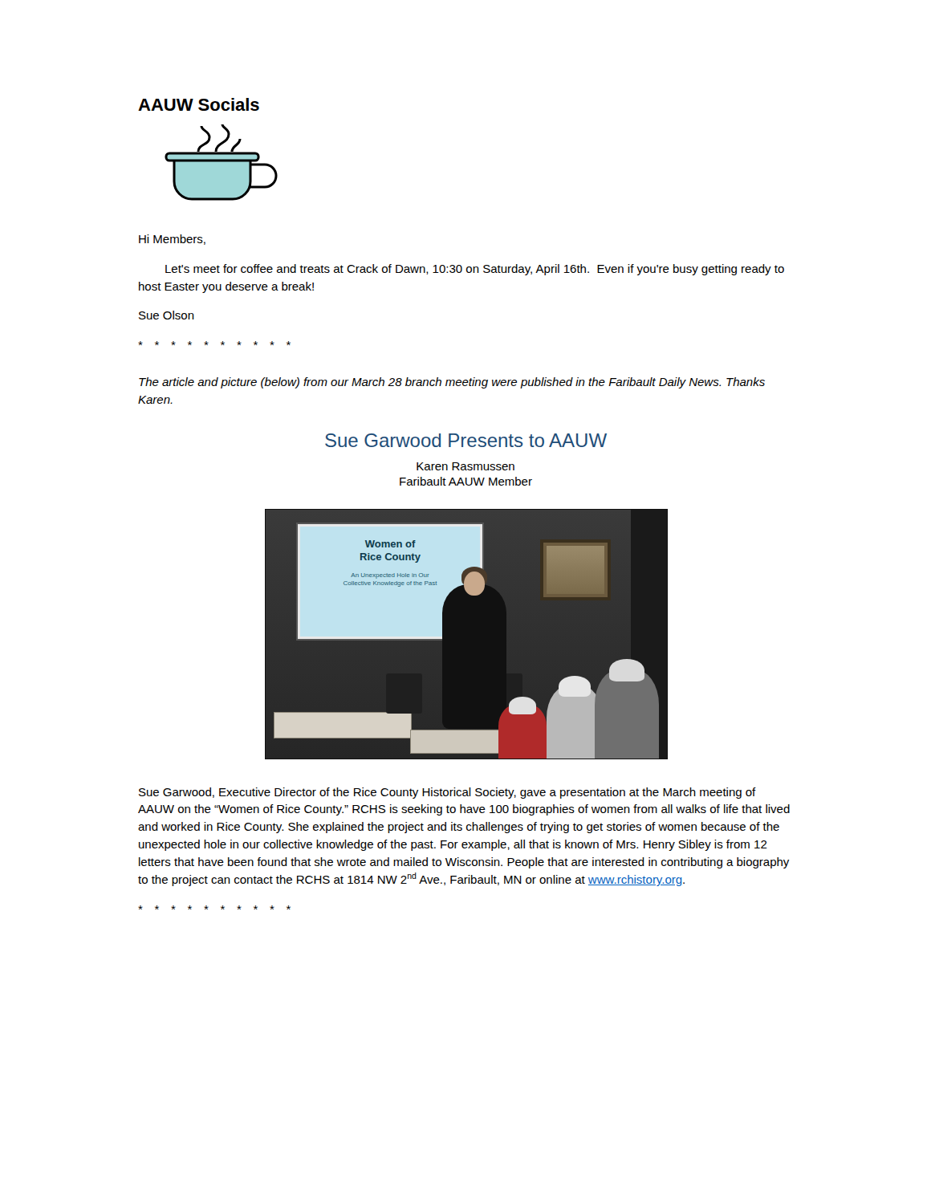AAUW Socials
Hi Members,
Let's meet for coffee and treats at Crack of Dawn, 10:30 on Saturday, April 16th. Even if you're busy getting ready to host Easter you deserve a break!
Sue Olson
* * * * * * * * * *
The article and picture (below) from our March 28 branch meeting were published in the Faribault Daily News. Thanks Karen.
Sue Garwood Presents to AAUW
Karen Rasmussen
Faribault AAUW Member
Women of
Rice County
An Unexpected Hole in Our
Collective Knowledge of the Past
Sue Garwood, Executive Director of the Rice County Historical Society, gave a presentation at the March meeting of AAUW on the “Women of Rice County.” RCHS is seeking to have 100 biographies of women from all walks of life that lived and worked in Rice County. She explained the project and its challenges of trying to get stories of women because of the unexpected hole in our collective knowledge of the past. For example, all that is known of Mrs. Henry Sibley is from 12 letters that have been found that she wrote and mailed to Wisconsin. People that are interested in contributing a biography to the project can contact the RCHS at 1814 NW 2nd Ave., Faribault, MN or online at www.rchistory.org.
* * * * * * * * * *